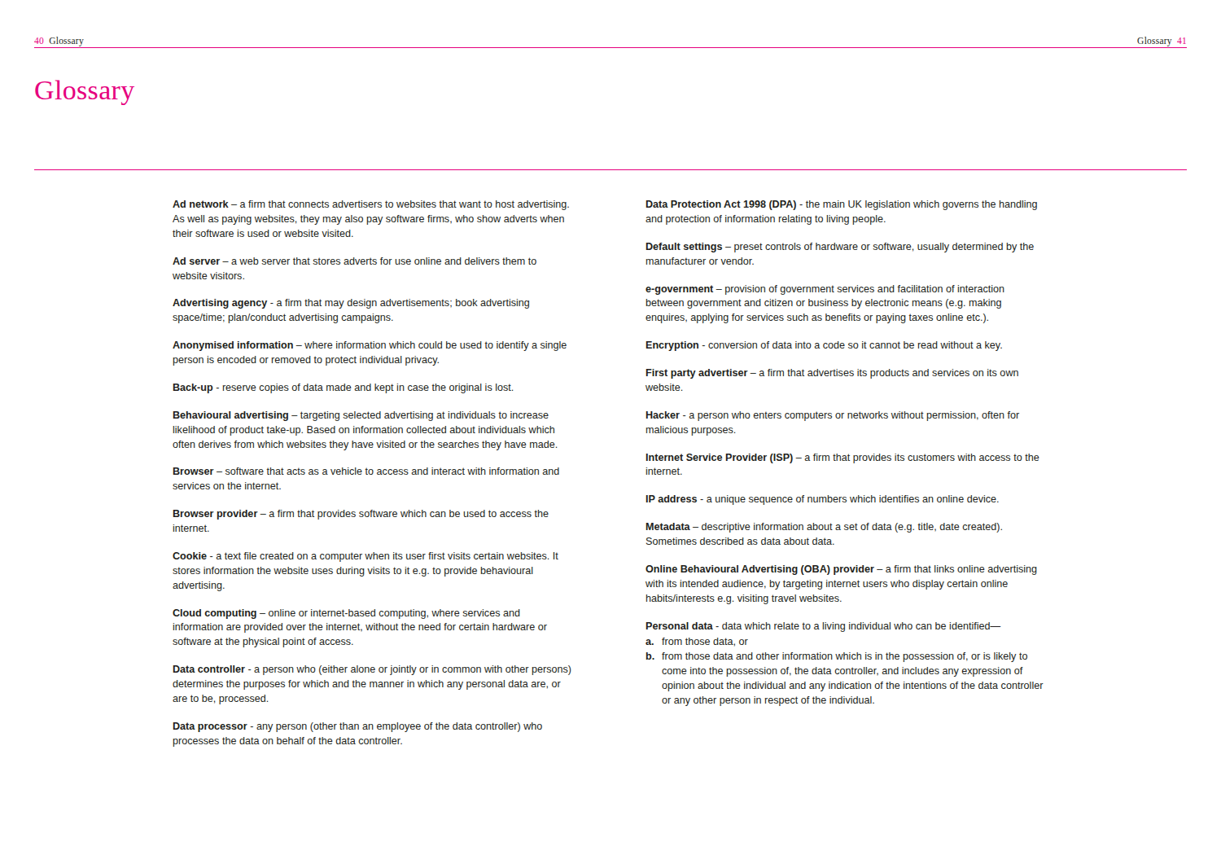40 Glossary
Glossary 41
Glossary
Ad network – a firm that connects advertisers to websites that want to host advertising. As well as paying websites, they may also pay software firms, who show adverts when their software is used or website visited.
Ad server – a web server that stores adverts for use online and delivers them to website visitors.
Advertising agency - a firm that may design advertisements; book advertising space/time; plan/conduct advertising campaigns.
Anonymised information – where information which could be used to identify a single person is encoded or removed to protect individual privacy.
Back-up - reserve copies of data made and kept in case the original is lost.
Behavioural advertising – targeting selected advertising at individuals to increase likelihood of product take-up. Based on information collected about individuals which often derives from which websites they have visited or the searches they have made.
Browser – software that acts as a vehicle to access and interact with information and services on the internet.
Browser provider – a firm that provides software which can be used to access the internet.
Cookie - a text file created on a computer when its user first visits certain websites. It stores information the website uses during visits to it e.g. to provide behavioural advertising.
Cloud computing – online or internet-based computing, where services and information are provided over the internet, without the need for certain hardware or software at the physical point of access.
Data controller - a person who (either alone or jointly or in common with other persons) determines the purposes for which and the manner in which any personal data are, or are to be, processed.
Data processor - any person (other than an employee of the data controller) who processes the data on behalf of the data controller.
Data Protection Act 1998 (DPA) - the main UK legislation which governs the handling and protection of information relating to living people.
Default settings – preset controls of hardware or software, usually determined by the manufacturer or vendor.
e-government – provision of government services and facilitation of interaction between government and citizen or business by electronic means (e.g. making enquires, applying for services such as benefits or paying taxes online etc.).
Encryption - conversion of data into a code so it cannot be read without a key.
First party advertiser – a firm that advertises its products and services on its own website.
Hacker - a person who enters computers or networks without permission, often for malicious purposes.
Internet Service Provider (ISP) – a firm that provides its customers with access to the internet.
IP address - a unique sequence of numbers which identifies an online device.
Metadata – descriptive information about a set of data (e.g. title, date created). Sometimes described as data about data.
Online Behavioural Advertising (OBA) provider – a firm that links online advertising with its intended audience, by targeting internet users who display certain online habits/interests e.g. visiting travel websites.
Personal data - data which relate to a living individual who can be identified—
a. from those data, or
b. from those data and other information which is in the possession of, or is likely to come into the possession of, the data controller, and includes any expression of opinion about the individual and any indication of the intentions of the data controller or any other person in respect of the individual.